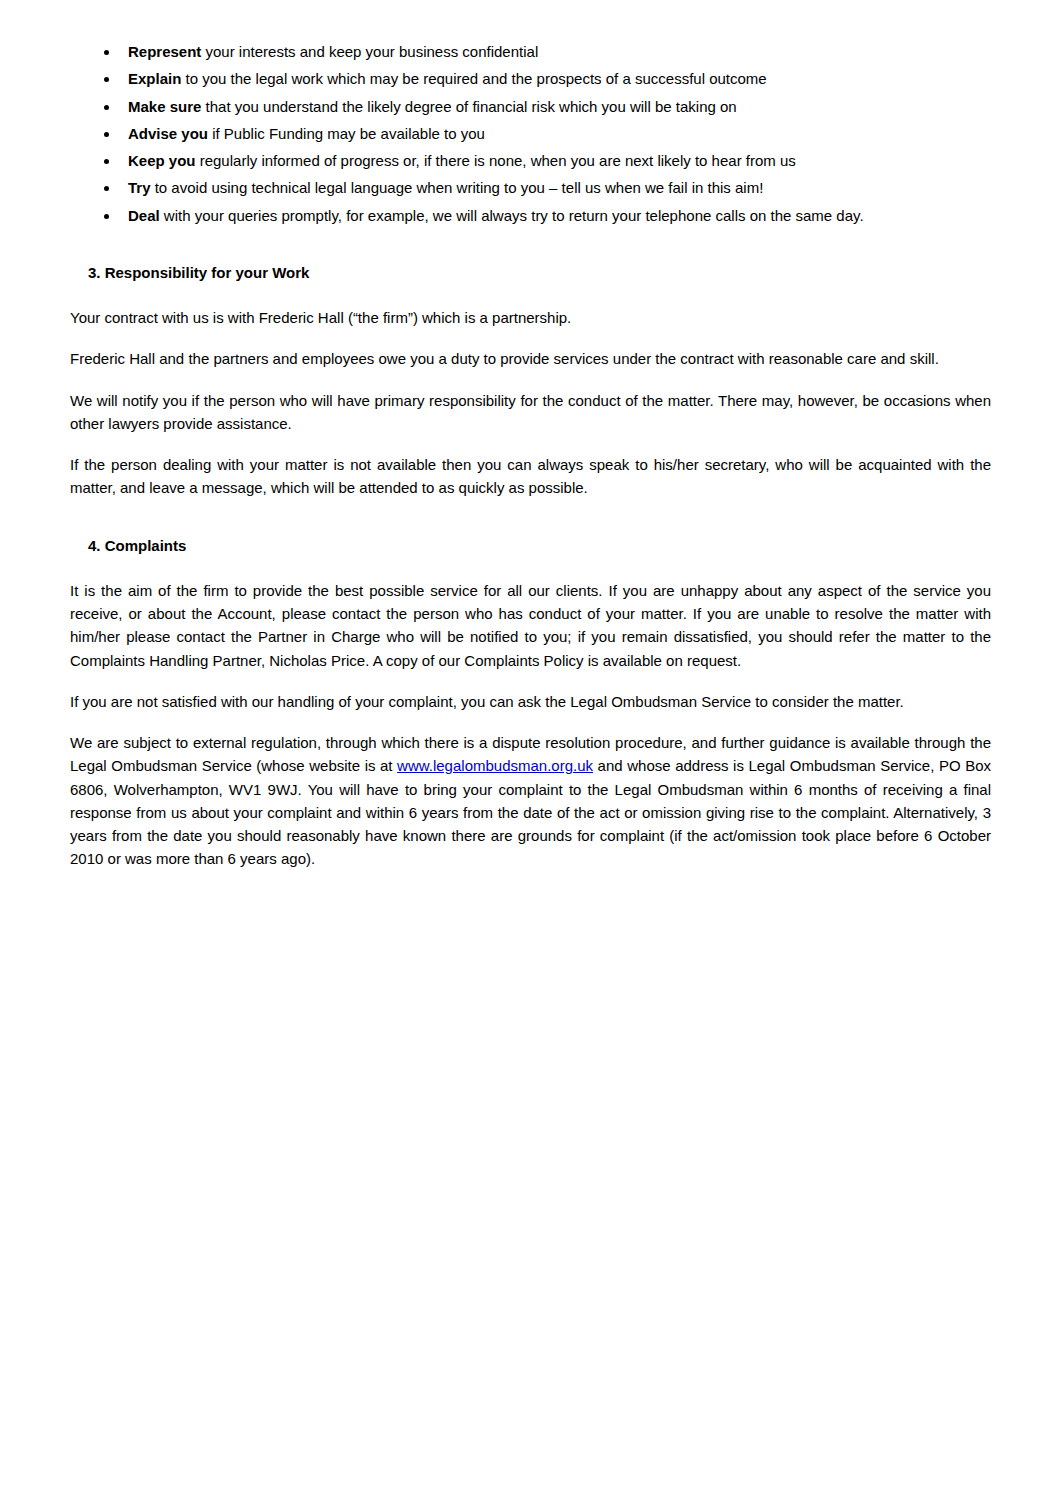Represent your interests and keep your business confidential
Explain to you the legal work which may be required and the prospects of a successful outcome
Make sure that you understand the likely degree of financial risk which you will be taking on
Advise you if Public Funding may be available to you
Keep you regularly informed of progress or, if there is none, when you are next likely to hear from us
Try to avoid using technical legal language when writing to you – tell us when we fail in this aim!
Deal with your queries promptly, for example, we will always try to return your telephone calls on the same day.
3. Responsibility for your Work
Your contract with us is with Frederic Hall (“the firm”) which is a partnership.
Frederic Hall and the partners and employees owe you a duty to provide services under the contract with reasonable care and skill.
We will notify you if the person who will have primary responsibility for the conduct of the matter. There may, however, be occasions when other lawyers provide assistance.
If the person dealing with your matter is not available then you can always speak to his/her secretary, who will be acquainted with the matter, and leave a message, which will be attended to as quickly as possible.
4. Complaints
It is the aim of the firm to provide the best possible service for all our clients. If you are unhappy about any aspect of the service you receive, or about the Account, please contact the person who has conduct of your matter. If you are unable to resolve the matter with him/her please contact the Partner in Charge who will be notified to you; if you remain dissatisfied, you should refer the matter to the Complaints Handling Partner, Nicholas Price. A copy of our Complaints Policy is available on request.
If you are not satisfied with our handling of your complaint, you can ask the Legal Ombudsman Service to consider the matter.
We are subject to external regulation, through which there is a dispute resolution procedure, and further guidance is available through the Legal Ombudsman Service (whose website is at www.legalombudsman.org.uk and whose address is Legal Ombudsman Service, PO Box 6806, Wolverhampton, WV1 9WJ. You will have to bring your complaint to the Legal Ombudsman within 6 months of receiving a final response from us about your complaint and within 6 years from the date of the act or omission giving rise to the complaint. Alternatively, 3 years from the date you should reasonably have known there are grounds for complaint (if the act/omission took place before 6 October 2010 or was more than 6 years ago).